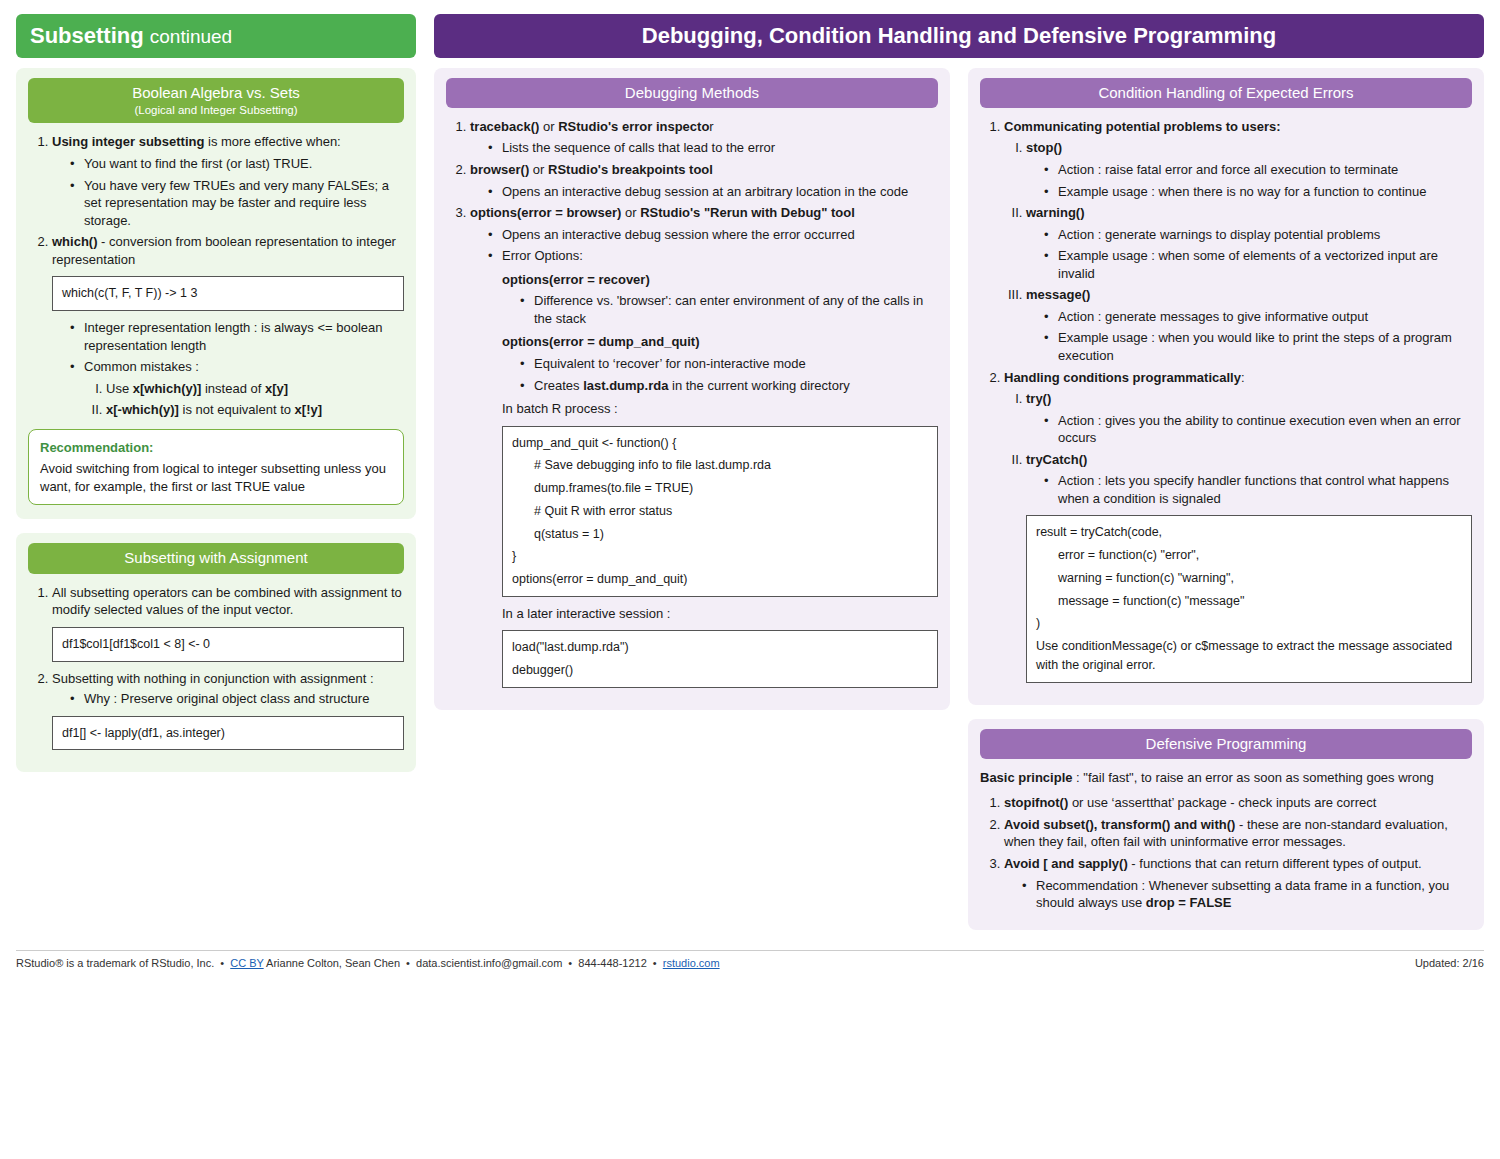Subsetting continued
Boolean Algebra vs. Sets (Logical and Integer Subsetting)
Using integer subsetting is more effective when:
You want to find the first (or last) TRUE.
You have very few TRUEs and very many FALSEs; a set representation may be faster and require less storage.
which() - conversion from boolean representation to integer representation
which(c(T, F, T F)) -> 1 3
Integer representation length : is always <= boolean representation length
Common mistakes :
Use x[which(y)] instead of x[y]
x[-which(y)] is not equivalent to x[!y]
Recommendation:
Avoid switching from logical to integer subsetting unless you want, for example, the first or last TRUE value
Subsetting with Assignment
All subsetting operators can be combined with assignment to modify selected values of the input vector.
df1$col1[df1$col1 < 8] <- 0
Subsetting with nothing in conjunction with assignment :
Why : Preserve original object class and structure
df1[] <- lapply(df1, as.integer)
Debugging, Condition Handling and Defensive Programming
Debugging Methods
traceback() or RStudio's error inspector
Lists the sequence of calls that lead to the error
browser() or RStudio's breakpoints tool
Opens an interactive debug session at an arbitrary location in the code
options(error = browser) or RStudio's "Rerun with Debug" tool
Opens an interactive debug session where the error occurred
Error Options:
options(error = recover)
Difference vs. 'browser': can enter environment of any of the calls in the stack
options(error = dump_and_quit)
Equivalent to ‘recover’ for non-interactive mode
Creates last.dump.rda in the current working directory
In batch R process :
dump_and_quit <- function() {
# Save debugging info to file last.dump.rda
dump.frames(to.file = TRUE)
# Quit R with error status
q(status = 1)
}
options(error = dump_and_quit)
In a later interactive session :
load("last.dump.rda")
debugger()
Condition Handling of Expected Errors
Communicating potential problems to users:
stop()
Action : raise fatal error and force all execution to terminate
Example usage : when there is no way for a function to continue
warning()
Action : generate warnings to display potential problems
Example usage : when some of elements of a vectorized input are invalid
message()
Action : generate messages to give informative output
Example usage : when you would like to print the steps of a program execution
Handling conditions programmatically:
try()
Action : gives you the ability to continue execution even when an error occurs
tryCatch()
Action : lets you specify handler functions that control what happens when a condition is signaled
result = tryCatch(code,
error = function(c) "error",
warning = function(c) "warning",
message = function(c) "message"
)
Use conditionMessage(c) or c$message to extract the message associated with the original error.
Defensive Programming
Basic principle : "fail fast", to raise an error as soon as something goes wrong
stopifnot() or use ‘assertthat’ package - check inputs are correct
Avoid subset(), transform() and with() - these are non-standard evaluation, when they fail, often fail with uninformative error messages.
Avoid [ and sapply() - functions that can return different types of output.
Recommendation : Whenever subsetting a data frame in a function, you should always use drop = FALSE
RStudio® is a trademark of RStudio, Inc. • CC BY Arianne Colton, Sean Chen • data.scientist.info@gmail.com • 844-448-1212 • rstudio.com
Updated: 2/16